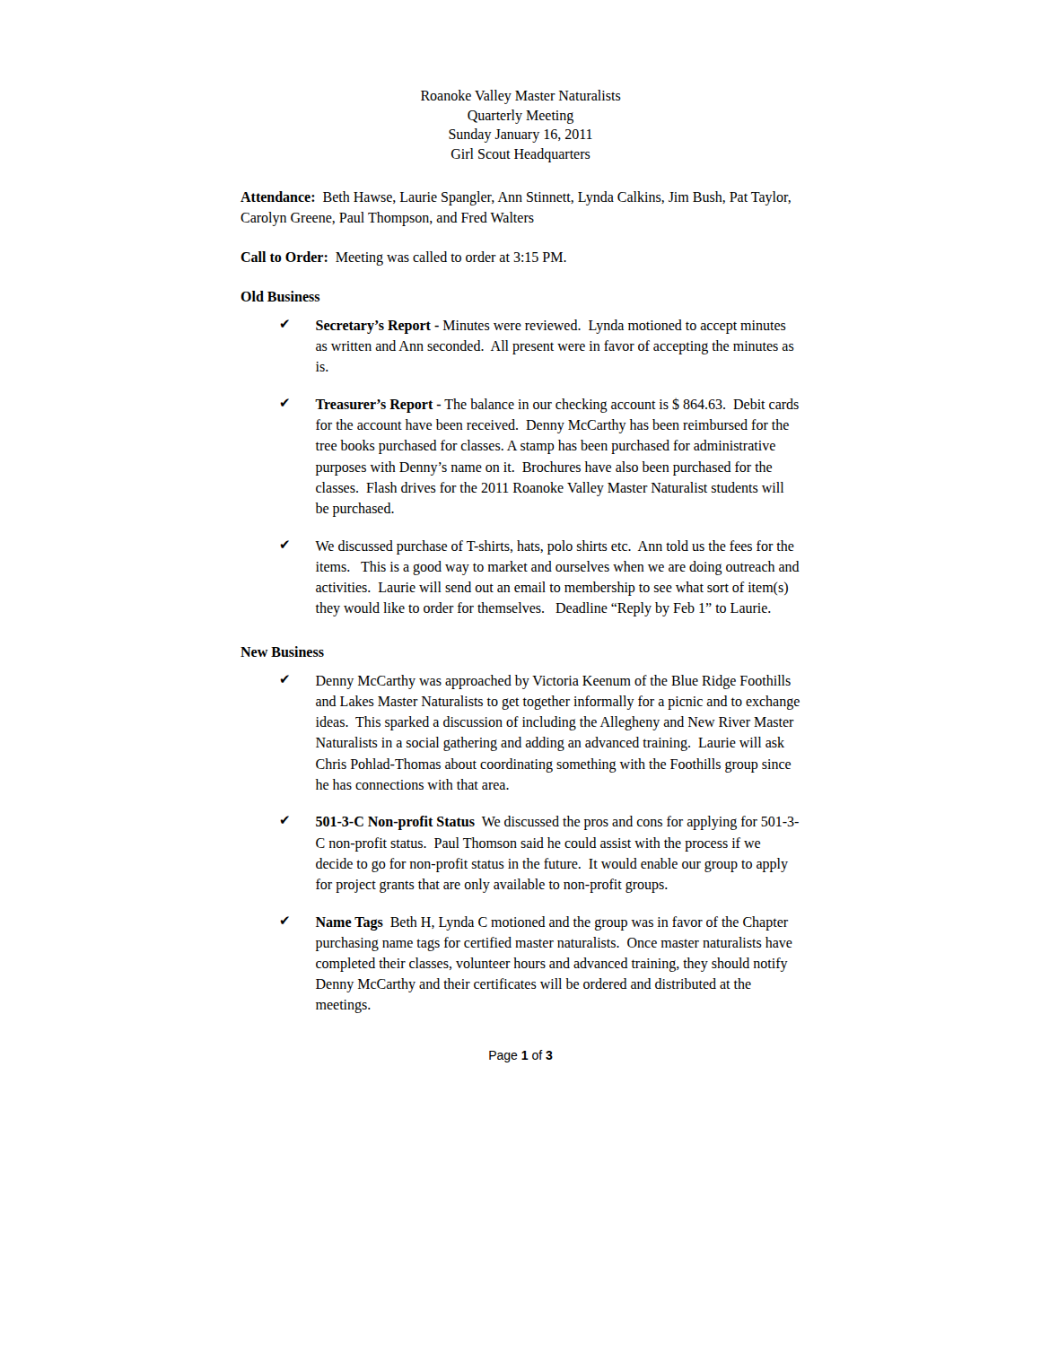Roanoke Valley Master Naturalists
Quarterly Meeting
Sunday January 16, 2011
Girl Scout Headquarters
Attendance: Beth Hawse, Laurie Spangler, Ann Stinnett, Lynda Calkins, Jim Bush, Pat Taylor, Carolyn Greene, Paul Thompson, and Fred Walters
Call to Order: Meeting was called to order at 3:15 PM.
Old Business
Secretary’s Report - Minutes were reviewed. Lynda motioned to accept minutes as written and Ann seconded. All present were in favor of accepting the minutes as is.
Treasurer’s Report - The balance in our checking account is $ 864.63. Debit cards for the account have been received. Denny McCarthy has been reimbursed for the tree books purchased for classes. A stamp has been purchased for administrative purposes with Denny’s name on it. Brochures have also been purchased for the classes. Flash drives for the 2011 Roanoke Valley Master Naturalist students will be purchased.
We discussed purchase of T-shirts, hats, polo shirts etc. Ann told us the fees for the items. This is a good way to market and ourselves when we are doing outreach and activities. Laurie will send out an email to membership to see what sort of item(s) they would like to order for themselves. Deadline “Reply by Feb 1” to Laurie.
New Business
Denny McCarthy was approached by Victoria Keenum of the Blue Ridge Foothills and Lakes Master Naturalists to get together informally for a picnic and to exchange ideas. This sparked a discussion of including the Allegheny and New River Master Naturalists in a social gathering and adding an advanced training. Laurie will ask Chris Pohlad-Thomas about coordinating something with the Foothills group since he has connections with that area.
501-3-C Non-profit Status We discussed the pros and cons for applying for 501-3-C non-profit status. Paul Thomson said he could assist with the process if we decide to go for non-profit status in the future. It would enable our group to apply for project grants that are only available to non-profit groups.
Name Tags Beth H, Lynda C motioned and the group was in favor of the Chapter purchasing name tags for certified master naturalists. Once master naturalists have completed their classes, volunteer hours and advanced training, they should notify Denny McCarthy and their certificates will be ordered and distributed at the meetings.
Page 1 of 3